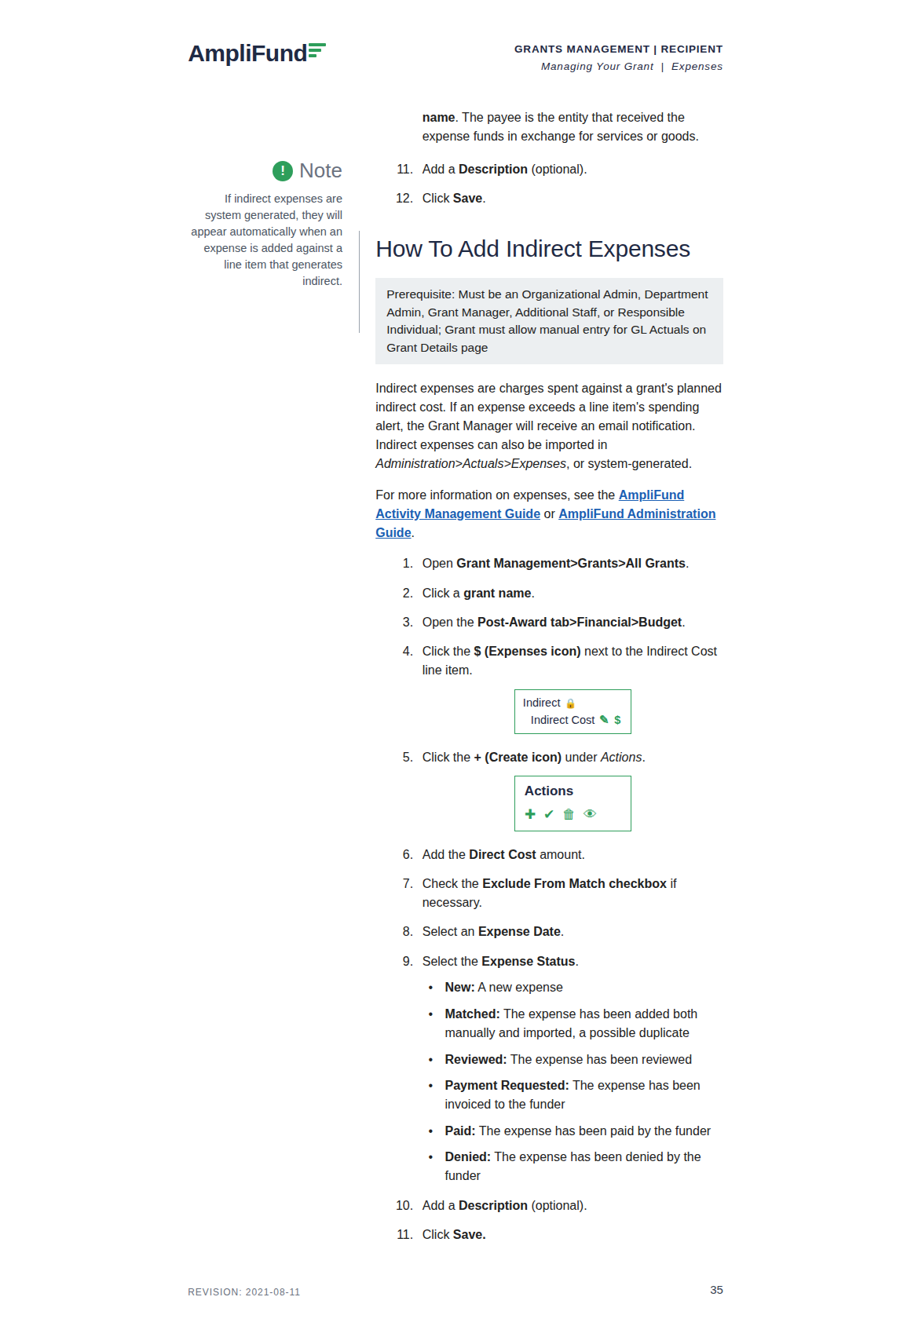AmpliFund
GRANTS MANAGEMENT | RECIPIENT
Managing Your Grant | Expenses
! Note
If indirect expenses are system generated, they will appear automatically when an expense is added against a line item that generates indirect.
name. The payee is the entity that received the expense funds in exchange for services or goods.
11. Add a Description (optional).
12. Click Save.
How To Add Indirect Expenses
Prerequisite: Must be an Organizational Admin, Department Admin, Grant Manager, Additional Staff, or Responsible Individual; Grant must allow manual entry for GL Actuals on Grant Details page
Indirect expenses are charges spent against a grant's planned indirect cost. If an expense exceeds a line item's spending alert, the Grant Manager will receive an email notification. Indirect expenses can also be imported in Administration>Actuals>Expenses, or system-generated.
For more information on expenses, see the AmpliFund Activity Management Guide or AmpliFund Administration Guide.
Open Grant Management>Grants>All Grants.
Click a grant name.
Open the Post-Award tab>Financial>Budget.
Click the $ (Expenses icon) next to the Indirect Cost line item.
Indirect 🔒
Indirect Cost ✎ $
Click the + (Create icon) under Actions.
Actions
✚ ✔ 🗑 👁
Add the Direct Cost amount.
Check the Exclude From Match checkbox if necessary.
Select an Expense Date.
Select the Expense Status.
New: A new expense
Matched: The expense has been added both manually and imported, a possible duplicate
Reviewed: The expense has been reviewed
Payment Requested: The expense has been invoiced to the funder
Paid: The expense has been paid by the funder
Denied: The expense has been denied by the funder
Add a Description (optional).
Click Save.
REVISION: 2021-08-11
35